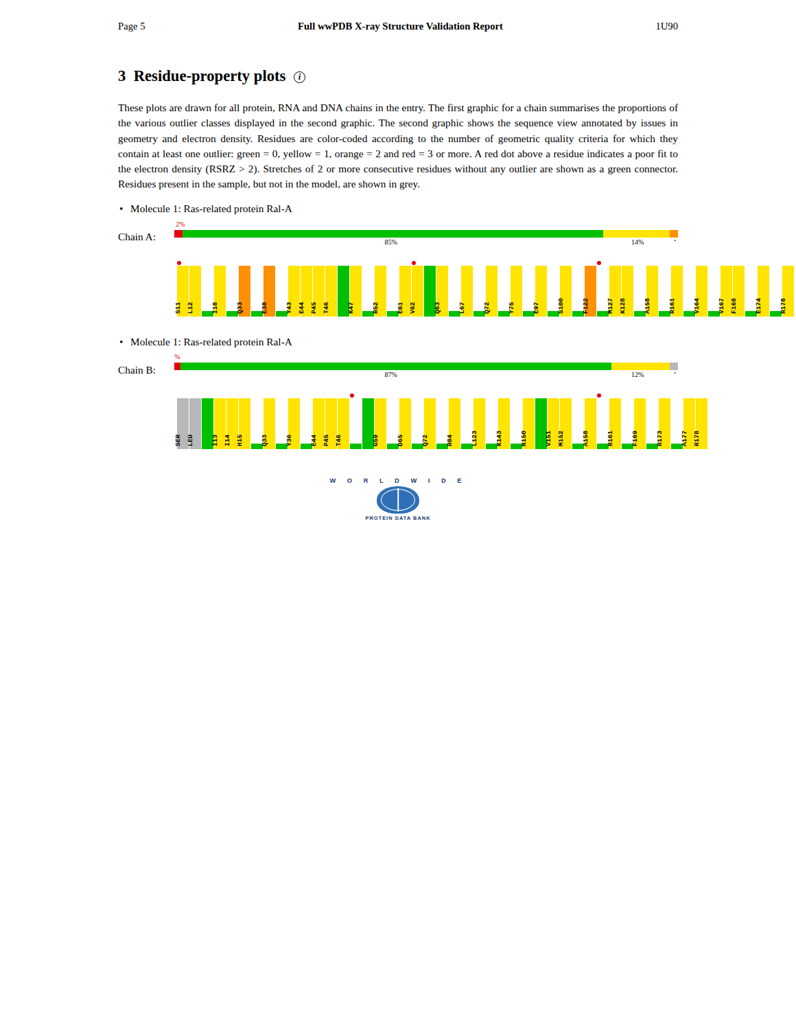Page 5
Full wwPDB X-ray Structure Validation Report
1U90
3 Residue-property plots i
These plots are drawn for all protein, RNA and DNA chains in the entry. The first graphic for a chain summarises the proportions of the various outlier classes displayed in the second graphic. The second graphic shows the sequence view annotated by issues in geometry and electron density. Residues are color-coded according to the number of geometric quality criteria for which they contain at least one outlier: green = 0, yellow = 1, orange = 2 and red = 3 or more. A red dot above a residue indicates a poor fit to the electron density (RSRZ > 2). Stretches of 2 or more consecutive residues without any outlier are shown as a green connector. Residues present in the sample, but not in the model, are shown in grey.
Molecule 1: Ras-related protein Ral-A
Chain A:
2%
85% 14% ·
S11
L12
I18
Q33
E38
Y43
E44
P45
T46
K47
R52
E61
V62
Q63
L67
Q72
Y75
E97
S100
F122
M127
K128
A158
R161
V164
V167
F168
E174
R178
Molecule 1: Ras-related protein Ral-A
Chain B:
%
87% 12% ·
SER
LEU
I13
I14
H15
Q33
Y36
E44
P45
T46
G59
D65
Q72
R84
L123
K143
N150
V151
M152
A158
R161
F169
R173
A177
R178
W O R L D W I D E
PROTEIN DATA BANK